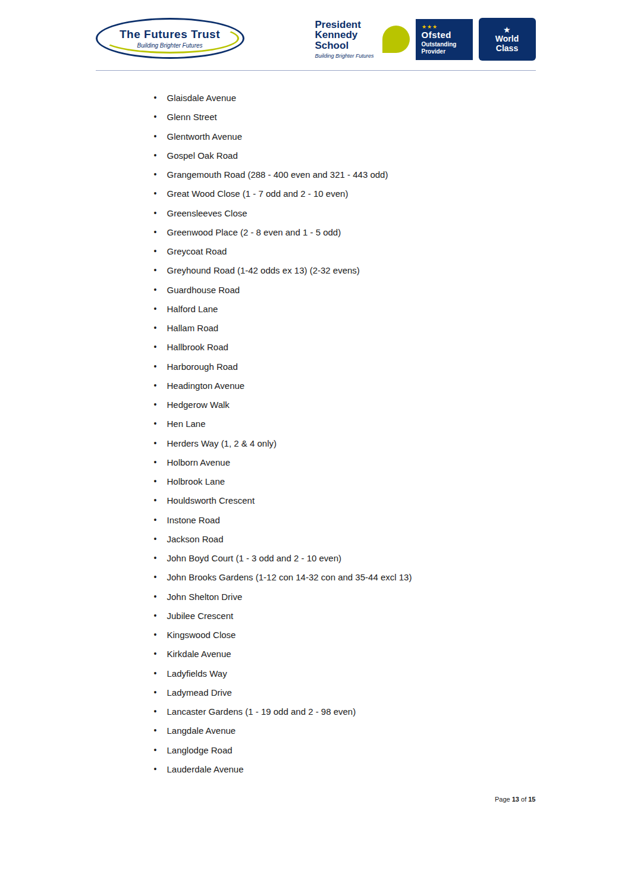The Futures Trust
Building Brighter Futures
President
Kennedy
School
Building Brighter Futures
★★★
Ofsted
Outstanding
Provider
★
World
Class
Glaisdale Avenue
Glenn Street
Glentworth Avenue
Gospel Oak Road
Grangemouth Road (288 - 400 even and 321 - 443 odd)
Great Wood Close (1 - 7 odd and 2 - 10 even)
Greensleeves Close
Greenwood Place (2 - 8 even and 1 - 5 odd)
Greycoat Road
Greyhound Road (1-42 odds ex 13) (2-32 evens)
Guardhouse Road
Halford Lane
Hallam Road
Hallbrook Road
Harborough Road
Headington Avenue
Hedgerow Walk
Hen Lane
Herders Way (1, 2 & 4 only)
Holborn Avenue
Holbrook Lane
Houldsworth Crescent
Instone Road
Jackson Road
John Boyd Court (1 - 3 odd and 2 - 10 even)
John Brooks Gardens (1-12 con 14-32 con and 35-44 excl 13)
John Shelton Drive
Jubilee Crescent
Kingswood Close
Kirkdale Avenue
Ladyfields Way
Ladymead Drive
Lancaster Gardens (1 - 19 odd and 2 - 98 even)
Langdale Avenue
Langlodge Road
Lauderdale Avenue
Page 13 of 15